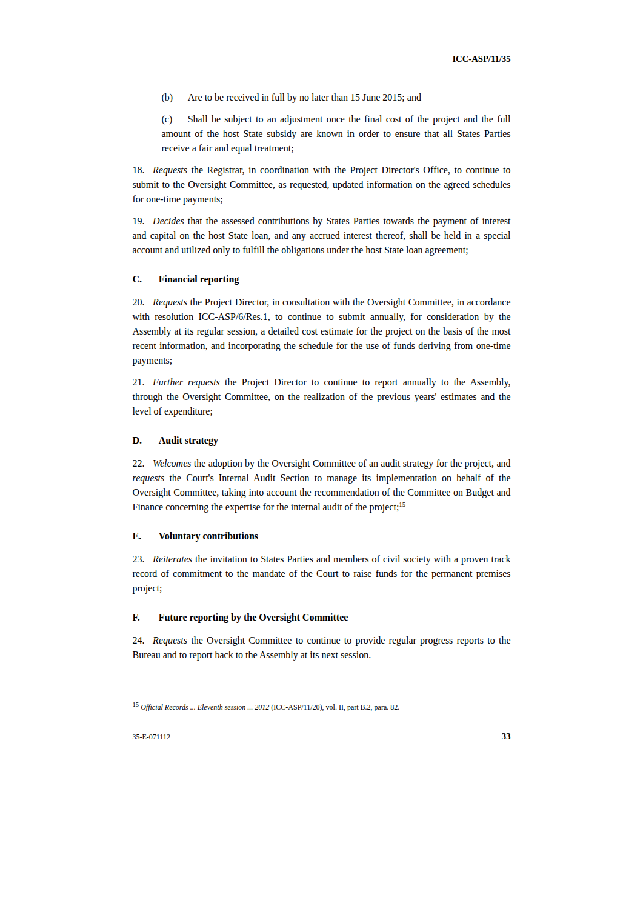ICC-ASP/11/35
(b) Are to be received in full by no later than 15 June 2015; and
(c) Shall be subject to an adjustment once the final cost of the project and the full amount of the host State subsidy are known in order to ensure that all States Parties receive a fair and equal treatment;
18. Requests the Registrar, in coordination with the Project Director's Office, to continue to submit to the Oversight Committee, as requested, updated information on the agreed schedules for one-time payments;
19. Decides that the assessed contributions by States Parties towards the payment of interest and capital on the host State loan, and any accrued interest thereof, shall be held in a special account and utilized only to fulfill the obligations under the host State loan agreement;
C. Financial reporting
20. Requests the Project Director, in consultation with the Oversight Committee, in accordance with resolution ICC-ASP/6/Res.1, to continue to submit annually, for consideration by the Assembly at its regular session, a detailed cost estimate for the project on the basis of the most recent information, and incorporating the schedule for the use of funds deriving from one-time payments;
21. Further requests the Project Director to continue to report annually to the Assembly, through the Oversight Committee, on the realization of the previous years' estimates and the level of expenditure;
D. Audit strategy
22. Welcomes the adoption by the Oversight Committee of an audit strategy for the project, and requests the Court's Internal Audit Section to manage its implementation on behalf of the Oversight Committee, taking into account the recommendation of the Committee on Budget and Finance concerning the expertise for the internal audit of the project;15
E. Voluntary contributions
23. Reiterates the invitation to States Parties and members of civil society with a proven track record of commitment to the mandate of the Court to raise funds for the permanent premises project;
F. Future reporting by the Oversight Committee
24. Requests the Oversight Committee to continue to provide regular progress reports to the Bureau and to report back to the Assembly at its next session.
15 Official Records ... Eleventh session ... 2012 (ICC-ASP/11/20), vol. II, part B.2, para. 82.
35-E-071112 33